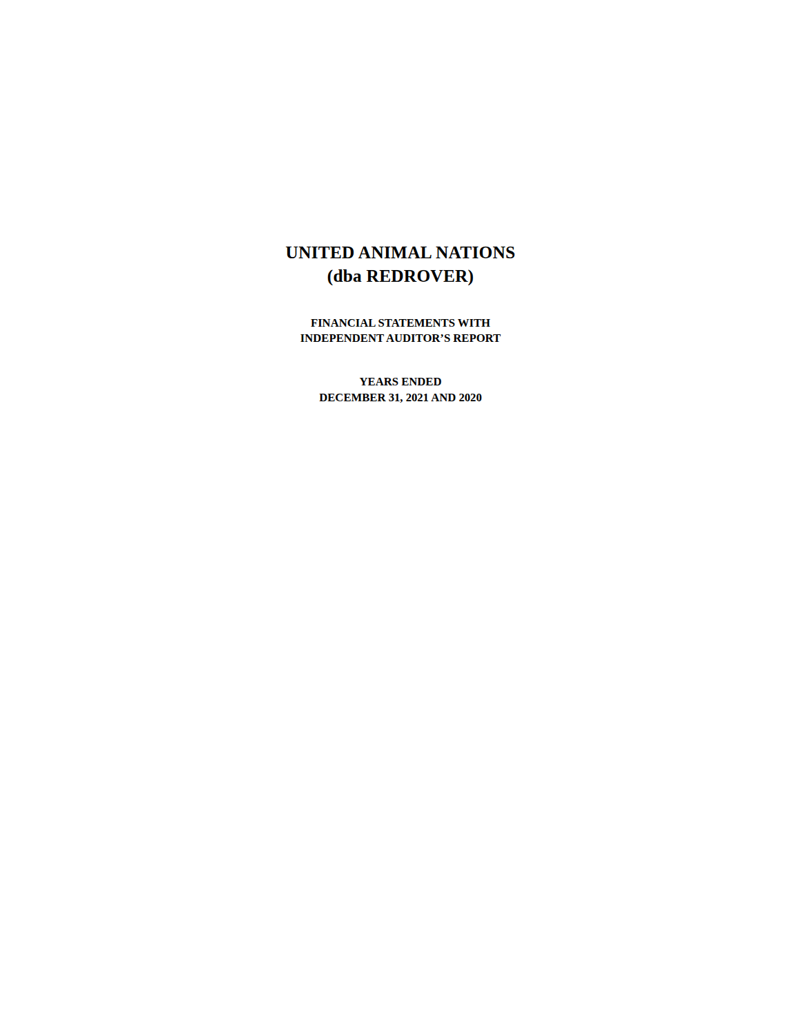UNITED ANIMAL NATIONS
(dba REDROVER)
FINANCIAL STATEMENTS WITH
INDEPENDENT AUDITOR’S REPORT
YEARS ENDED
DECEMBER 31, 2021 AND 2020